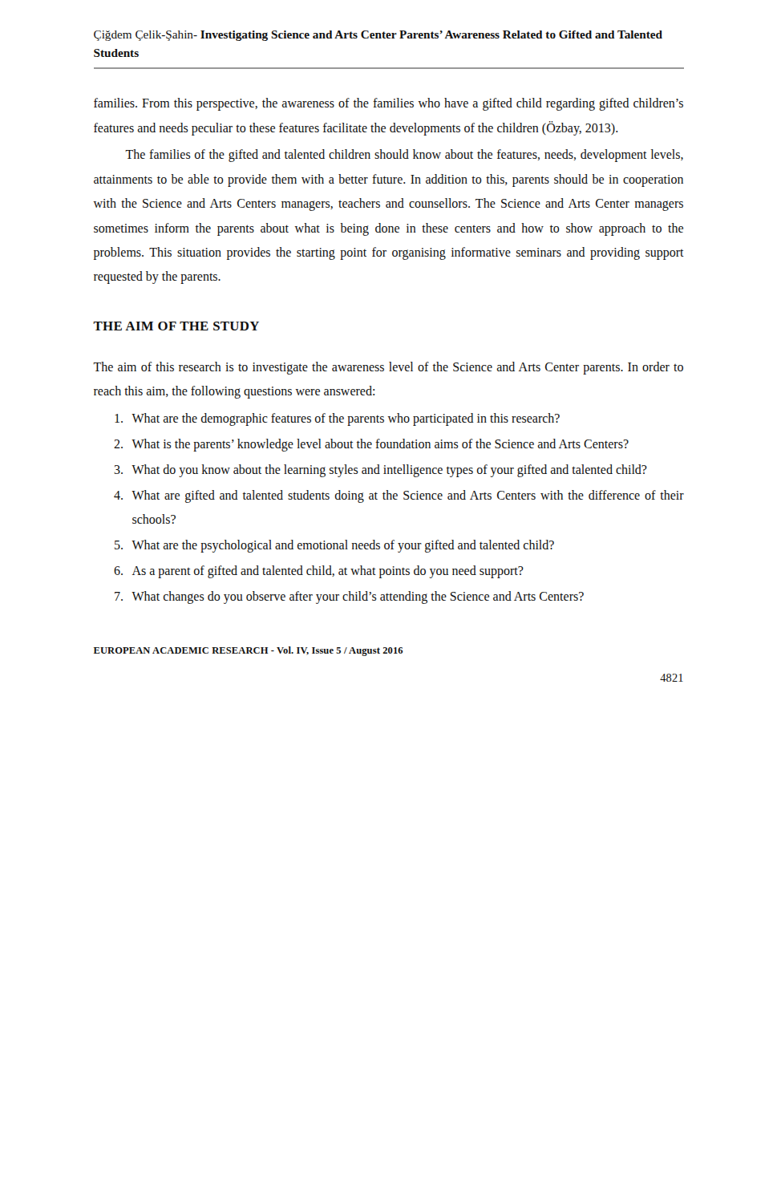Çiğdem Çelik-Şahin- Investigating Science and Arts Center Parents’ Awareness Related to Gifted and Talented Students
families. From this perspective, the awareness of the families who have a gifted child regarding gifted children’s features and needs peculiar to these features facilitate the developments of the children (Özbay, 2013).
The families of the gifted and talented children should know about the features, needs, development levels, attainments to be able to provide them with a better future. In addition to this, parents should be in cooperation with the Science and Arts Centers managers, teachers and counsellors. The Science and Arts Center managers sometimes inform the parents about what is being done in these centers and how to show approach to the problems. This situation provides the starting point for organising informative seminars and providing support requested by the parents.
THE AIM OF THE STUDY
The aim of this research is to investigate the awareness level of the Science and Arts Center parents. In order to reach this aim, the following questions were answered:
What are the demographic features of the parents who participated in this research?
What is the parents’ knowledge level about the foundation aims of the Science and Arts Centers?
What do you know about the learning styles and intelligence types of your gifted and talented child?
What are gifted and talented students doing at the Science and Arts Centers with the difference of their schools?
What are the psychological and emotional needs of your gifted and talented child?
As a parent of gifted and talented child, at what points do you need support?
What changes do you observe after your child’s attending the Science and Arts Centers?
EUROPEAN ACADEMIC RESEARCH - Vol. IV, Issue 5 / August 2016 4821